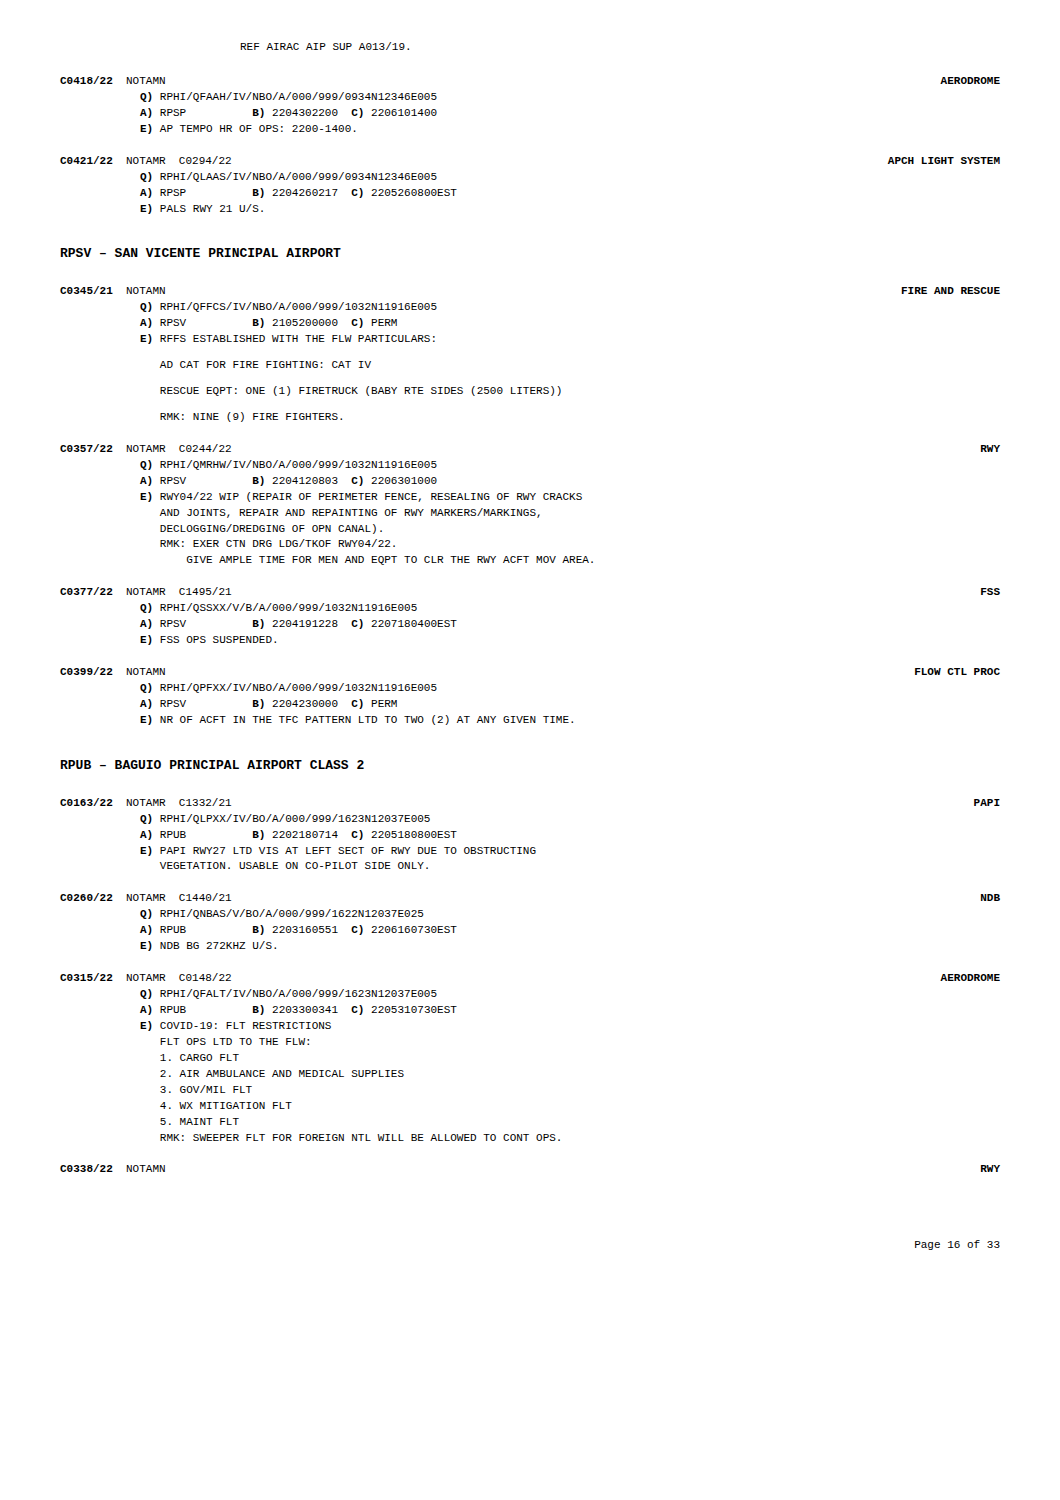REF AIRAC AIP SUP A013/19.
C0418/22 NOTAMN AERODROME
Q) RPHI/QFAAH/IV/NBO/A/000/999/0934N12346E005 A) RPSP B) 2204302200 C) 2206101400 E) AP TEMPO HR OF OPS: 2200-1400.
C0421/22 NOTAMR C0294/22 APCH LIGHT SYSTEM
Q) RPHI/QLAAS/IV/NBO/A/000/999/0934N12346E005 A) RPSP B) 2204260217 C) 2205260800EST E) PALS RWY 21 U/S.
RPSV – SAN VICENTE PRINCIPAL AIRPORT
C0345/21 NOTAMN FIRE AND RESCUE
Q) RPHI/QFFCS/IV/NBO/A/000/999/1032N11916E005 A) RPSV B) 2105200000 C) PERM E) RFFS ESTABLISHED WITH THE FLW PARTICULARS:
AD CAT FOR FIRE FIGHTING: CAT IV
RESCUE EQPT: ONE (1) FIRETRUCK (BABY RTE SIDES (2500 LITERS))
RMK: NINE (9) FIRE FIGHTERS.
C0357/22 NOTAMR C0244/22 RWY
Q) RPHI/QMRHW/IV/NBO/A/000/999/1032N11916E005 A) RPSV B) 2204120803 C) 2206301000 E) RWY04/22 WIP (REPAIR OF PERIMETER FENCE, RESEALING OF RWY CRACKS AND JOINTS, REPAIR AND REPAINTING OF RWY MARKERS/MARKINGS, DECLOGGING/DREDGING OF OPN CANAL). RMK: EXER CTN DRG LDG/TKOF RWY04/22. GIVE AMPLE TIME FOR MEN AND EQPT TO CLR THE RWY ACFT MOV AREA.
C0377/22 NOTAMR C1495/21 FSS
Q) RPHI/QSSXX/V/B/A/000/999/1032N11916E005 A) RPSV B) 2204191228 C) 2207180400EST E) FSS OPS SUSPENDED.
C0399/22 NOTAMN FLOW CTL PROC
Q) RPHI/QPFXX/IV/NBO/A/000/999/1032N11916E005 A) RPSV B) 2204230000 C) PERM E) NR OF ACFT IN THE TFC PATTERN LTD TO TWO (2) AT ANY GIVEN TIME.
RPUB – BAGUIO PRINCIPAL AIRPORT CLASS 2
C0163/22 NOTAMR C1332/21 PAPI
Q) RPHI/QLPXX/IV/BO/A/000/999/1623N12037E005 A) RPUB B) 2202180714 C) 2205180800EST E) PAPI RWY27 LTD VIS AT LEFT SECT OF RWY DUE TO OBSTRUCTING VEGETATION. USABLE ON CO-PILOT SIDE ONLY.
C0260/22 NOTAMR C1440/21 NDB
Q) RPHI/QNBAS/V/BO/A/000/999/1622N12037E025 A) RPUB B) 2203160551 C) 2206160730EST E) NDB BG 272KHZ U/S.
C0315/22 NOTAMR C0148/22 AERODROME
Q) RPHI/QFALT/IV/NBO/A/000/999/1623N12037E005 A) RPUB B) 2203300341 C) 2205310730EST E) COVID-19: FLT RESTRICTIONS FLT OPS LTD TO THE FLW: 1. CARGO FLT 2. AIR AMBULANCE AND MEDICAL SUPPLIES 3. GOV/MIL FLT 4. WX MITIGATION FLT 5. MAINT FLT RMK: SWEEPER FLT FOR FOREIGN NTL WILL BE ALLOWED TO CONT OPS.
C0338/22 NOTAMN RWY
Page 16 of 33